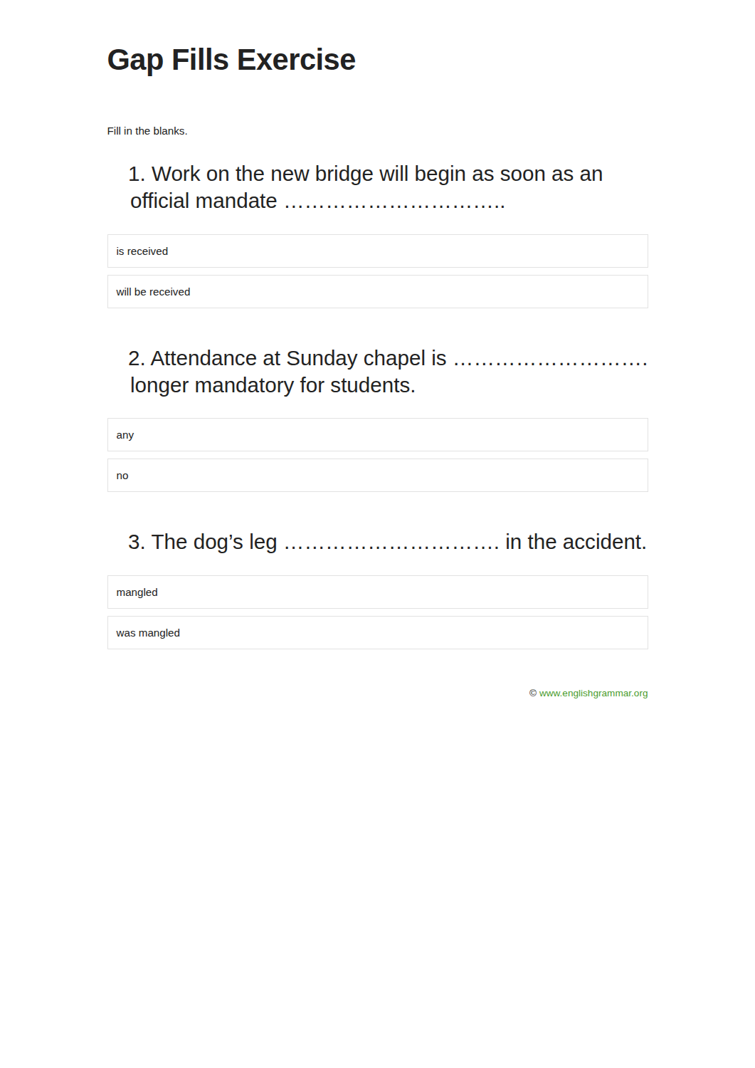Gap Fills Exercise
Fill in the blanks.
Work on the new bridge will begin as soon as an official mandate …………………………..
is received
will be received
Attendance at Sunday chapel is ………………………. longer mandatory for students.
any
no
The dog’s leg …………………………. in the accident.
mangled
was mangled
© www.englishgrammar.org